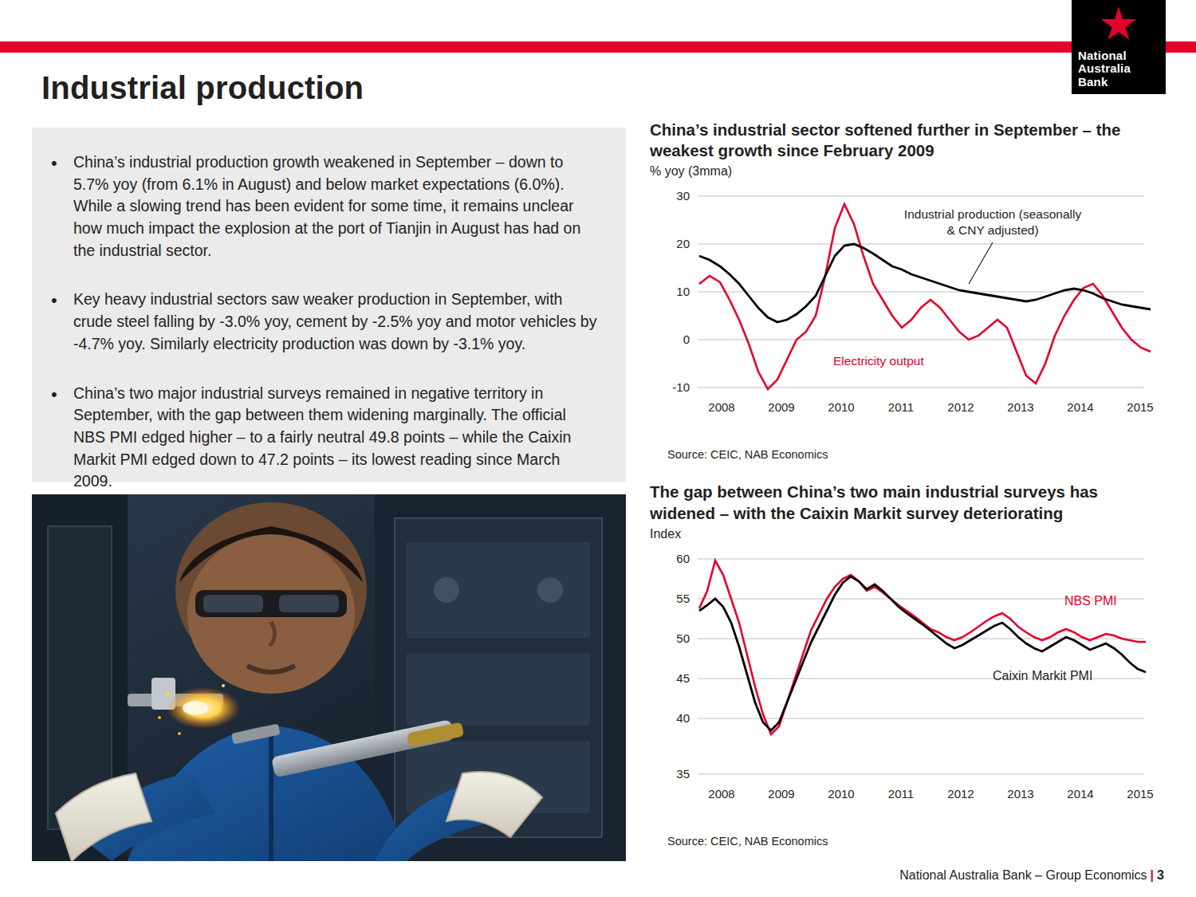National
Australia
Bank
Industrial production
China’s industrial production growth weakened in September – down to 5.7% yoy (from 6.1% in August) and below market expectations (6.0%). While a slowing trend has been evident for some time, it remains unclear how much impact the explosion at the port of Tianjin in August has had on the industrial sector.
Key heavy industrial sectors saw weaker production in September, with crude steel falling by -3.0% yoy, cement by -2.5% yoy and motor vehicles by -4.7% yoy. Similarly electricity production was down by -3.1% yoy.
China’s two major industrial surveys remained in negative territory in September, with the gap between them widening marginally. The official NBS PMI edged higher – to a fairly neutral 49.8 points – while the Caixin Markit PMI edged down to 47.2 points – its lowest reading since March 2009.
China’s industrial sector softened further in September – the weakest growth since February 2009
% yoy (3mma)
30 20 10 0 -10 2008 2009 2010 2011 2012 2013 2014 2015 Industrial production (seasonally & CNY adjusted) Electricity output
Source: CEIC, NAB Economics
The gap between China’s two main industrial surveys has widened – with the Caixin Markit survey deteriorating
Index
60 55 50 45 40 35 2008 2009 2010 2011 2012 2013 2014 2015 NBS PMI Caixin Markit PMI
Source: CEIC, NAB Economics
National Australia Bank – Group Economics|3